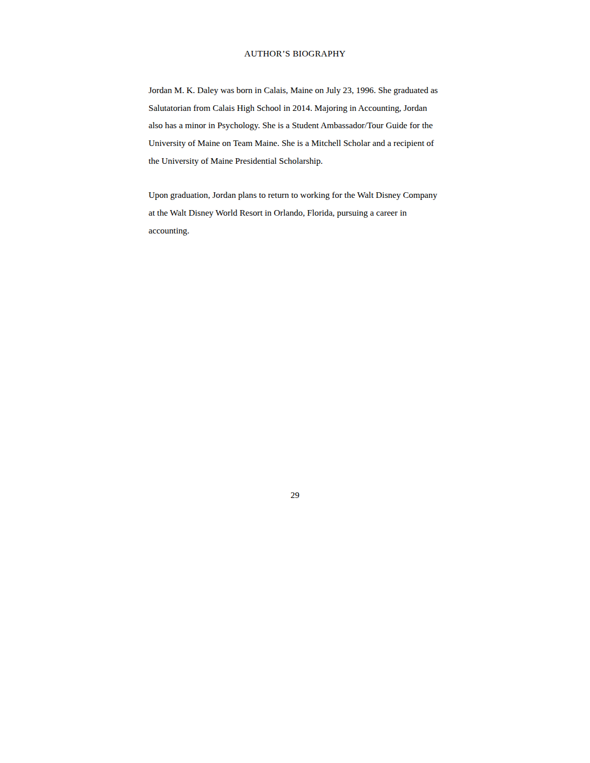AUTHOR’S BIOGRAPHY
Jordan M. K. Daley was born in Calais, Maine on July 23, 1996. She graduated as Salutatorian from Calais High School in 2014. Majoring in Accounting, Jordan also has a minor in Psychology. She is a Student Ambassador/Tour Guide for the University of Maine on Team Maine. She is a Mitchell Scholar and a recipient of the University of Maine Presidential Scholarship.
Upon graduation, Jordan plans to return to working for the Walt Disney Company at the Walt Disney World Resort in Orlando, Florida, pursuing a career in accounting.
29